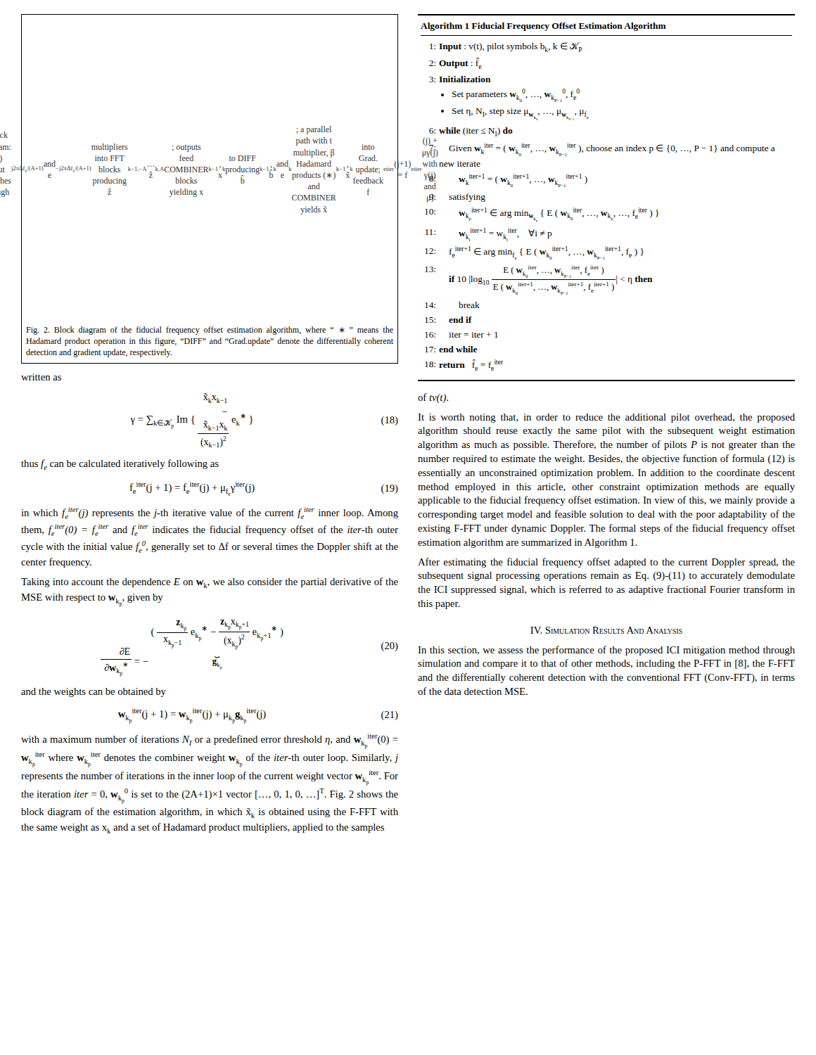[Block diagram: v(t) input branches through ej2πΔfe/(A+1) and e−j2πΔfe/(A+1) multipliers into FFT blocks producing ẑk−1,−A … ẑk,A; outputs feed COMBINER blocks yielding xk−1, xk to DIFF producing b̂k−1, b̂k and ek; a parallel path with t multiplier, β Hadamard products (∗) and COMBINER yields x̃k−1, x̃k into Grad. update; feedback feiter(j+1) = feiter(j) + μγ(j) with γ(j) and μ]
Fig. 2. Block diagram of the fiducial frequency offset estimation algorithm, where “ ∗ ” means the Hadamard product operation in this figure, “DIFF” and “Grad.update” denote the differentially coherent detection and gradient update, respectively.
written as
γ = ∑k∈𝒦p Im { x̃kxk−1 − x̃k−1xk(xk−1)2 ek∗ }
(18)
thus fe can be calculated iteratively following as
feiter(j + 1) = feiter(j) + μfeγiter(j)
(19)
in which feiter(j) represents the j-th iterative value of the current feiter inner loop. Among them, feiter(0) = feiter and feiter indicates the fiducial frequency offset of the iter-th outer cycle with the initial value fe0, generally set to Δf or several times the Doppler shift at the center frequency.
Taking into account the dependence E on wk, we also consider the partial derivative of the MSE with respect to wkp, given by
∂E∂wkp∗ = − ( zkp xkp−1 ekp∗ − zkpxkp+1(xkp)2 ekp+1∗ ) ⏟ gkp
(20)
and the weights can be obtained by
wkpiter(j + 1) = wkpiter(j) + μkpgkpiter(j)
(21)
with a maximum number of iterations NI or a predefined error threshold η, and wkpiter(0) = wkpiter where wkpiter denotes the combiner weight wkp of the iter-th outer loop. Similarly, j represents the number of iterations in the inner loop of the current weight vector wkpiter. For the iteration iter = 0, wkp0 is set to the (2A+1)×1 vector […, 0, 1, 0, …]T. Fig. 2 shows the block diagram of the estimation algorithm, in which x̃k is obtained using the F-FFT with the same weight as xk and a set of Hadamard product multipliers, applied to the samples
Algorithm 1 Fiducial Frequency Offset Estimation Algorithm
Input : v(t), pilot symbols bk, k ∈ 𝒦P
Output : f̂e
Initialization
Set parameters wk00, …, wkP−10, fe0
Set η, NI, step size μwk0, …, μwkP−1, μfe
while (iter ≤ NI) do
Given wkiter = ( wk0iter, …, wkP−1iter ), choose an index p ∈ {0, …, P − 1} and compute a new iterate
wkiter+1 = ( wk0iter+1, …, wkP−1iter+1 )
satisfying
wkpiter+1 ∈ arg minwkp { E ( wk0iter, …, wkp, …, feiter ) }
wkiiter+1 = wkiiter, ∀i ≠ p
feiter+1 ∈ arg minfe { E ( wk0iter+1, …, wkP−1iter+1, fe ) }
if 10 |log10 E ( wk0iter, …, wkP−1iter, feiter ) E ( wk0iter+1, …, wkP−1iter+1, feiter+1 )| < η then
break
end if
iter = iter + 1
end while
return f̂e = feiter
of tv(t).
It is worth noting that, in order to reduce the additional pilot overhead, the proposed algorithm should reuse exactly the same pilot with the subsequent weight estimation algorithm as much as possible. Therefore, the number of pilots P is not greater than the number required to estimate the weight. Besides, the objective function of formula (12) is essentially an unconstrained optimization problem. In addition to the coordinate descent method employed in this article, other constraint optimization methods are equally applicable to the fiducial frequency offset estimation. In view of this, we mainly provide a corresponding target model and feasible solution to deal with the poor adaptability of the existing F-FFT under dynamic Doppler. The formal steps of the fiducial frequency offset estimation algorithm are summarized in Algorithm 1.
After estimating the fiducial frequency offset adapted to the current Doppler spread, the subsequent signal processing operations remain as Eq. (9)-(11) to accurately demodulate the ICI suppressed signal, which is referred to as adaptive fractional Fourier transform in this paper.
IV. Simulation Results And Analysis
In this section, we assess the performance of the proposed ICI mitigation method through simulation and compare it to that of other methods, including the P-FFT in [8], the F-FFT and the differentially coherent detection with the conventional FFT (Conv-FFT), in terms of the data detection MSE.